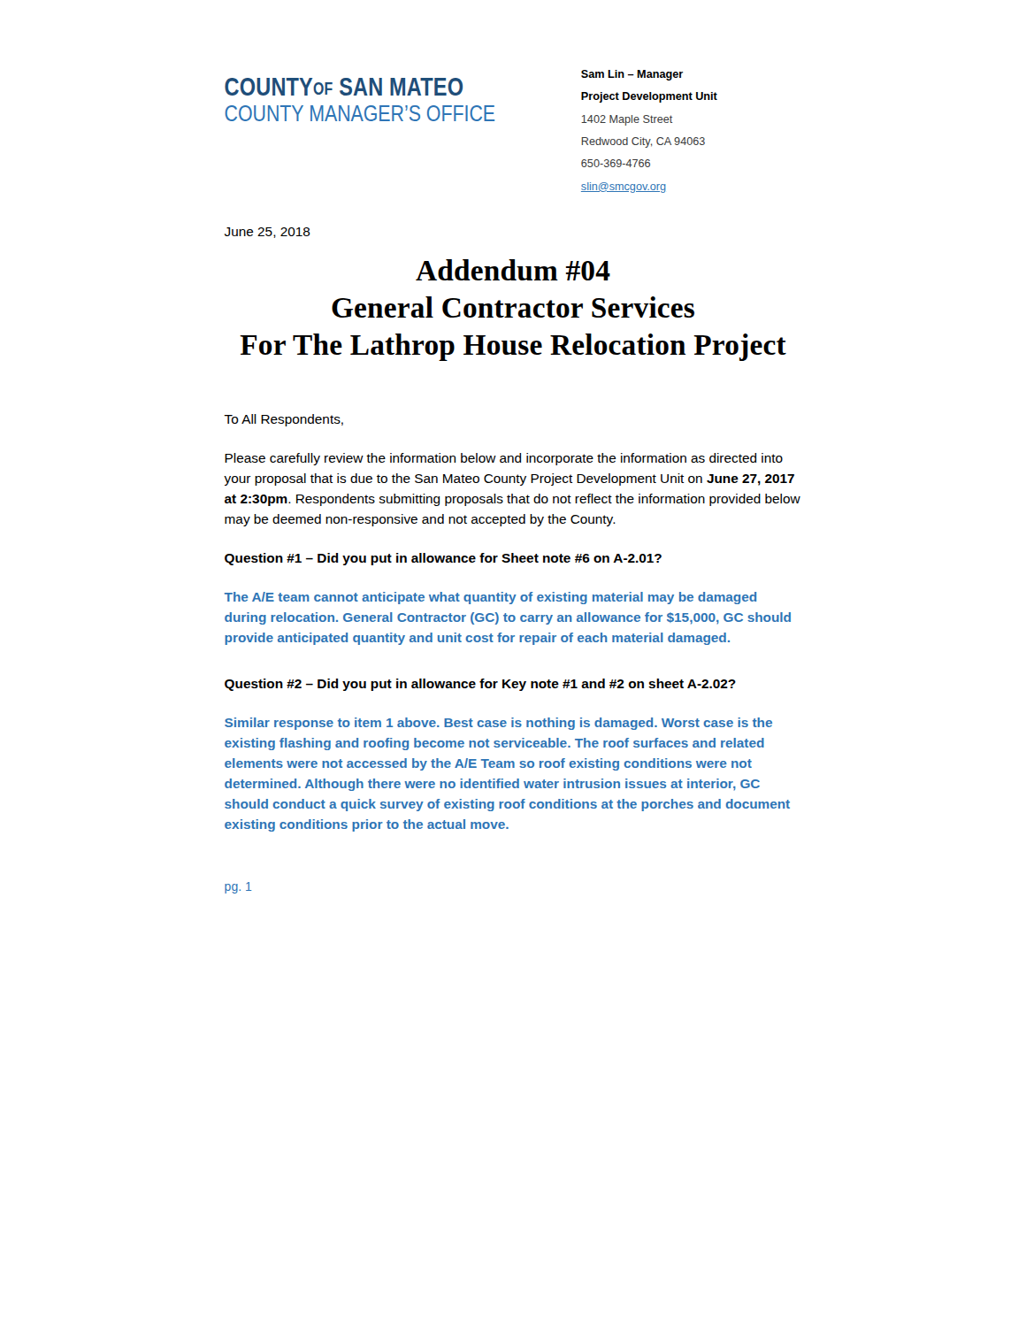COUNTYOF SAN MATEO
COUNTY MANAGER’S OFFICE
Sam Lin – Manager
Project Development Unit
1402 Maple Street
Redwood City, CA 94063
650-369-4766
slin@smcgov.org
June 25, 2018
Addendum #04
General Contractor Services
For The Lathrop House Relocation Project
To All Respondents,
Please carefully review the information below and incorporate the information as directed into your proposal that is due to the San Mateo County Project Development Unit on June 27, 2017 at 2:30pm. Respondents submitting proposals that do not reflect the information provided below may be deemed non-responsive and not accepted by the County.
Question #1 – Did you put in allowance for Sheet note #6 on A-2.01?
The A/E team cannot anticipate what quantity of existing material may be damaged during relocation. General Contractor (GC) to carry an allowance for $15,000, GC should provide anticipated quantity and unit cost for repair of each material damaged.
Question #2 – Did you put in allowance for Key note #1 and #2 on sheet A-2.02?
Similar response to item 1 above. Best case is nothing is damaged. Worst case is the existing flashing and roofing become not serviceable. The roof surfaces and related elements were not accessed by the A/E Team so roof existing conditions were not determined. Although there were no identified water intrusion issues at interior, GC should conduct a quick survey of existing roof conditions at the porches and document existing conditions prior to the actual move.
pg. 1